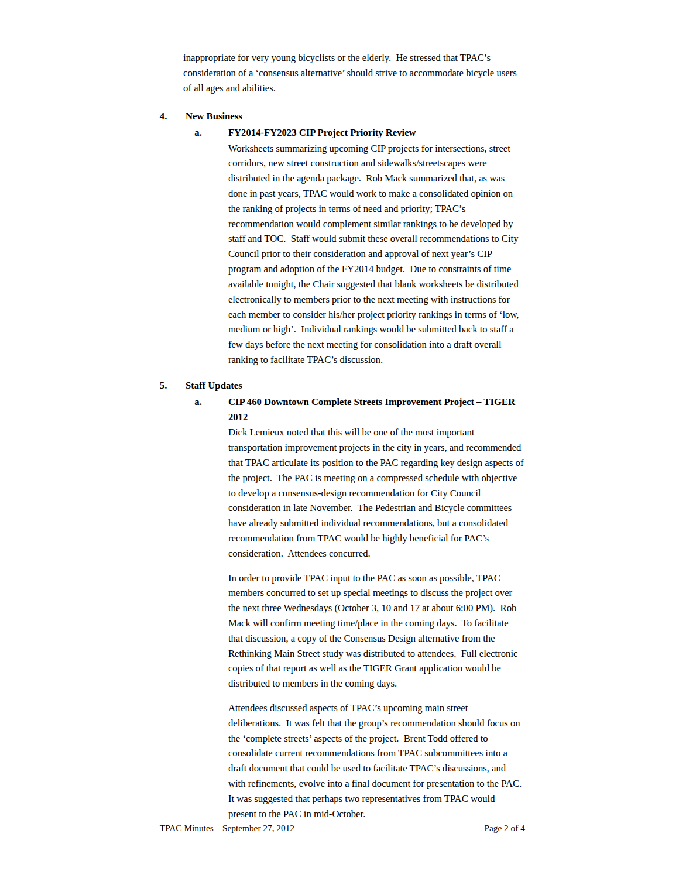inappropriate for very young bicyclists or the elderly. He stressed that TPAC’s consideration of a ‘consensus alternative’ should strive to accommodate bicycle users of all ages and abilities.
4. New Business
a. FY2014-FY2023 CIP Project Priority Review
Worksheets summarizing upcoming CIP projects for intersections, street corridors, new street construction and sidewalks/streetscapes were distributed in the agenda package. Rob Mack summarized that, as was done in past years, TPAC would work to make a consolidated opinion on the ranking of projects in terms of need and priority; TPAC’s recommendation would complement similar rankings to be developed by staff and TOC. Staff would submit these overall recommendations to City Council prior to their consideration and approval of next year’s CIP program and adoption of the FY2014 budget. Due to constraints of time available tonight, the Chair suggested that blank worksheets be distributed electronically to members prior to the next meeting with instructions for each member to consider his/her project priority rankings in terms of ‘low, medium or high’. Individual rankings would be submitted back to staff a few days before the next meeting for consolidation into a draft overall ranking to facilitate TPAC’s discussion.
5. Staff Updates
a. CIP 460 Downtown Complete Streets Improvement Project – TIGER 2012
Dick Lemieux noted that this will be one of the most important transportation improvement projects in the city in years, and recommended that TPAC articulate its position to the PAC regarding key design aspects of the project. The PAC is meeting on a compressed schedule with objective to develop a consensus-design recommendation for City Council consideration in late November. The Pedestrian and Bicycle committees have already submitted individual recommendations, but a consolidated recommendation from TPAC would be highly beneficial for PAC’s consideration. Attendees concurred.
In order to provide TPAC input to the PAC as soon as possible, TPAC members concurred to set up special meetings to discuss the project over the next three Wednesdays (October 3, 10 and 17 at about 6:00 PM). Rob Mack will confirm meeting time/place in the coming days. To facilitate that discussion, a copy of the Consensus Design alternative from the Rethinking Main Street study was distributed to attendees. Full electronic copies of that report as well as the TIGER Grant application would be distributed to members in the coming days.
Attendees discussed aspects of TPAC’s upcoming main street deliberations. It was felt that the group’s recommendation should focus on the ‘complete streets’ aspects of the project. Brent Todd offered to consolidate current recommendations from TPAC subcommittees into a draft document that could be used to facilitate TPAC’s discussions, and with refinements, evolve into a final document for presentation to the PAC. It was suggested that perhaps two representatives from TPAC would present to the PAC in mid-October.
TPAC Minutes – September 27, 2012 Page 2 of 4